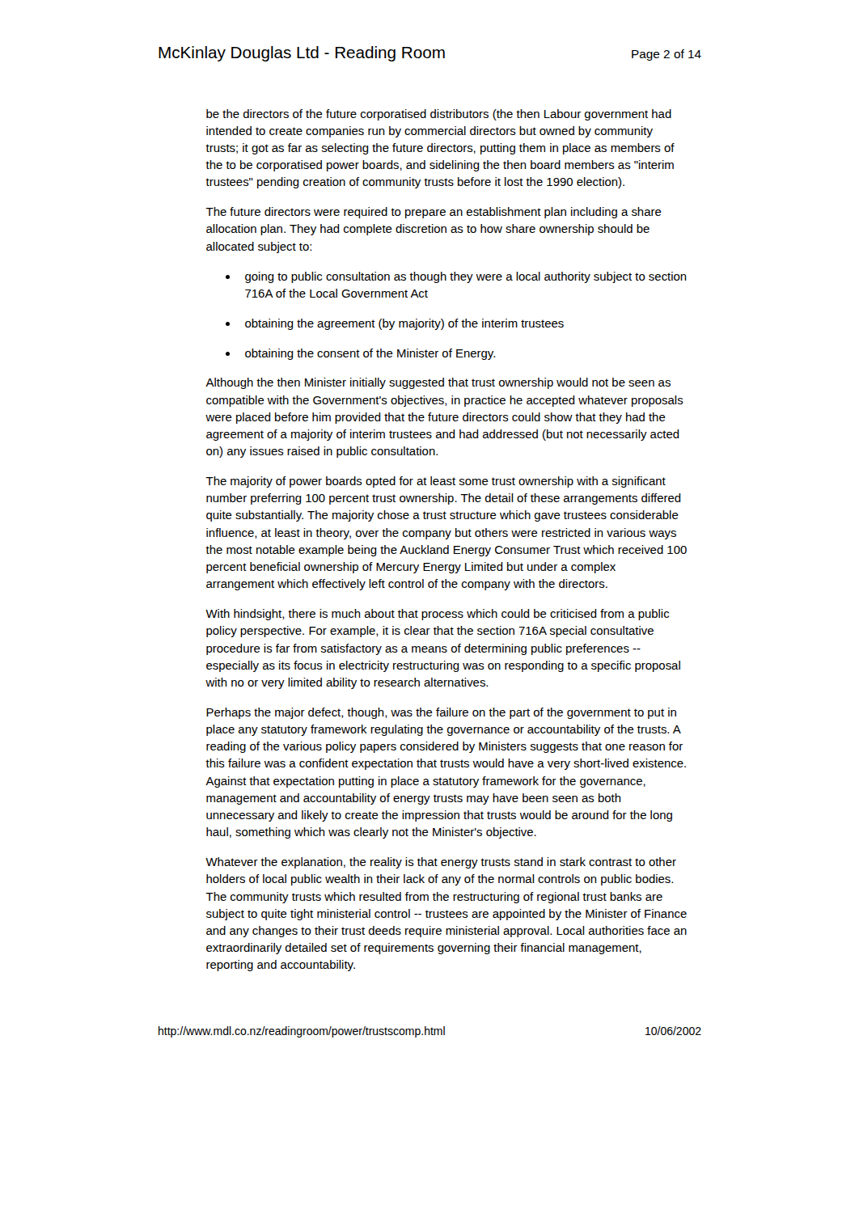McKinlay Douglas Ltd - Reading Room Page 2 of 14
be the directors of the future corporatised distributors (the then Labour government had intended to create companies run by commercial directors but owned by community trusts; it got as far as selecting the future directors, putting them in place as members of the to be corporatised power boards, and sidelining the then board members as "interim trustees" pending creation of community trusts before it lost the 1990 election).
The future directors were required to prepare an establishment plan including a share allocation plan. They had complete discretion as to how share ownership should be allocated subject to:
going to public consultation as though they were a local authority subject to section 716A of the Local Government Act
obtaining the agreement (by majority) of the interim trustees
obtaining the consent of the Minister of Energy.
Although the then Minister initially suggested that trust ownership would not be seen as compatible with the Government's objectives, in practice he accepted whatever proposals were placed before him provided that the future directors could show that they had the agreement of a majority of interim trustees and had addressed (but not necessarily acted on) any issues raised in public consultation.
The majority of power boards opted for at least some trust ownership with a significant number preferring 100 percent trust ownership. The detail of these arrangements differed quite substantially. The majority chose a trust structure which gave trustees considerable influence, at least in theory, over the company but others were restricted in various ways the most notable example being the Auckland Energy Consumer Trust which received 100 percent beneficial ownership of Mercury Energy Limited but under a complex arrangement which effectively left control of the company with the directors.
With hindsight, there is much about that process which could be criticised from a public policy perspective. For example, it is clear that the section 716A special consultative procedure is far from satisfactory as a means of determining public preferences -- especially as its focus in electricity restructuring was on responding to a specific proposal with no or very limited ability to research alternatives.
Perhaps the major defect, though, was the failure on the part of the government to put in place any statutory framework regulating the governance or accountability of the trusts. A reading of the various policy papers considered by Ministers suggests that one reason for this failure was a confident expectation that trusts would have a very short-lived existence. Against that expectation putting in place a statutory framework for the governance, management and accountability of energy trusts may have been seen as both unnecessary and likely to create the impression that trusts would be around for the long haul, something which was clearly not the Minister's objective.
Whatever the explanation, the reality is that energy trusts stand in stark contrast to other holders of local public wealth in their lack of any of the normal controls on public bodies. The community trusts which resulted from the restructuring of regional trust banks are subject to quite tight ministerial control -- trustees are appointed by the Minister of Finance and any changes to their trust deeds require ministerial approval. Local authorities face an extraordinarily detailed set of requirements governing their financial management, reporting and accountability.
http://www.mdl.co.nz/readingroom/power/trustscomp.html 10/06/2002